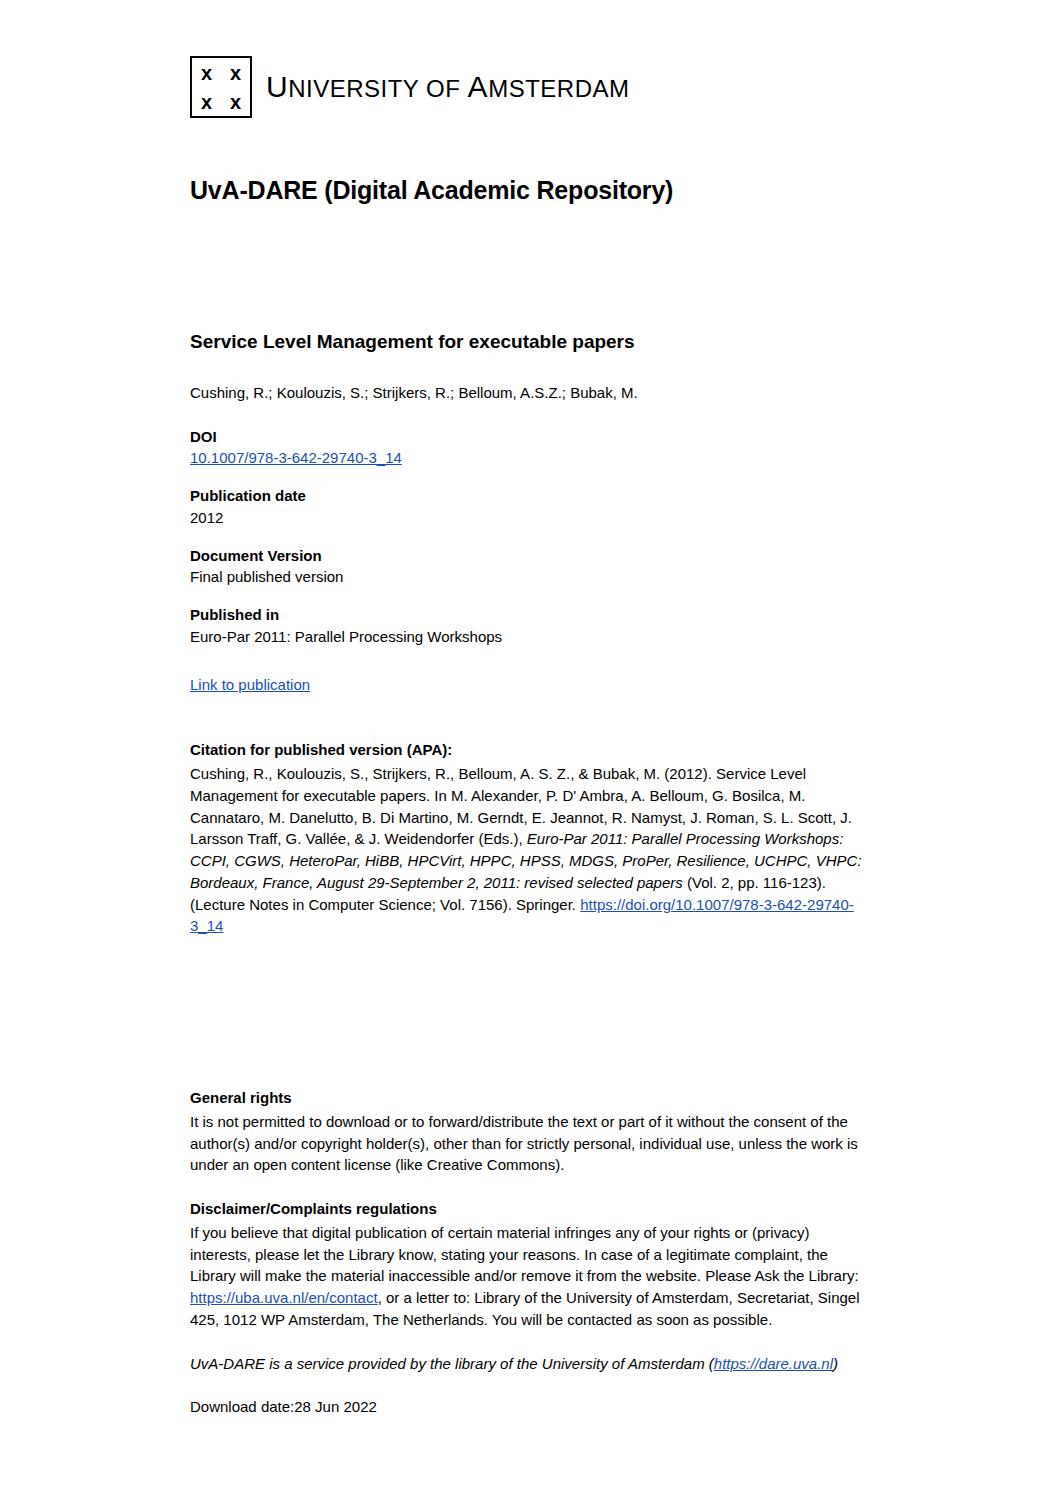xxxx
UNIVERSITY OF AMSTERDAM
UvA-DARE (Digital Academic Repository)
Service Level Management for executable papers
Cushing, R.; Koulouzis, S.; Strijkers, R.; Belloum, A.S.Z.; Bubak, M.
DOI 10.1007/978-3-642-29740-3_14
Publication date 2012
Document Version Final published version
Published in Euro-Par 2011: Parallel Processing Workshops
Link to publication
Citation for published version (APA):
Cushing, R., Koulouzis, S., Strijkers, R., Belloum, A. S. Z., & Bubak, M. (2012). Service Level Management for executable papers. In M. Alexander, P. D' Ambra, A. Belloum, G. Bosilca, M. Cannataro, M. Danelutto, B. Di Martino, M. Gerndt, E. Jeannot, R. Namyst, J. Roman, S. L. Scott, J. Larsson Traff, G. Vallée, & J. Weidendorfer (Eds.), Euro-Par 2011: Parallel Processing Workshops: CCPI, CGWS, HeteroPar, HiBB, HPCVirt, HPPC, HPSS, MDGS, ProPer, Resilience, UCHPC, VHPC: Bordeaux, France, August 29-September 2, 2011: revised selected papers (Vol. 2, pp. 116-123). (Lecture Notes in Computer Science; Vol. 7156). Springer. https://doi.org/10.1007/978-3-642-29740-3_14
General rights
It is not permitted to download or to forward/distribute the text or part of it without the consent of the author(s) and/or copyright holder(s), other than for strictly personal, individual use, unless the work is under an open content license (like Creative Commons).
Disclaimer/Complaints regulations
If you believe that digital publication of certain material infringes any of your rights or (privacy) interests, please let the Library know, stating your reasons. In case of a legitimate complaint, the Library will make the material inaccessible and/or remove it from the website. Please Ask the Library: https://uba.uva.nl/en/contact, or a letter to: Library of the University of Amsterdam, Secretariat, Singel 425, 1012 WP Amsterdam, The Netherlands. You will be contacted as soon as possible.
UvA-DARE is a service provided by the library of the University of Amsterdam (https://dare.uva.nl)
Download date:28 Jun 2022